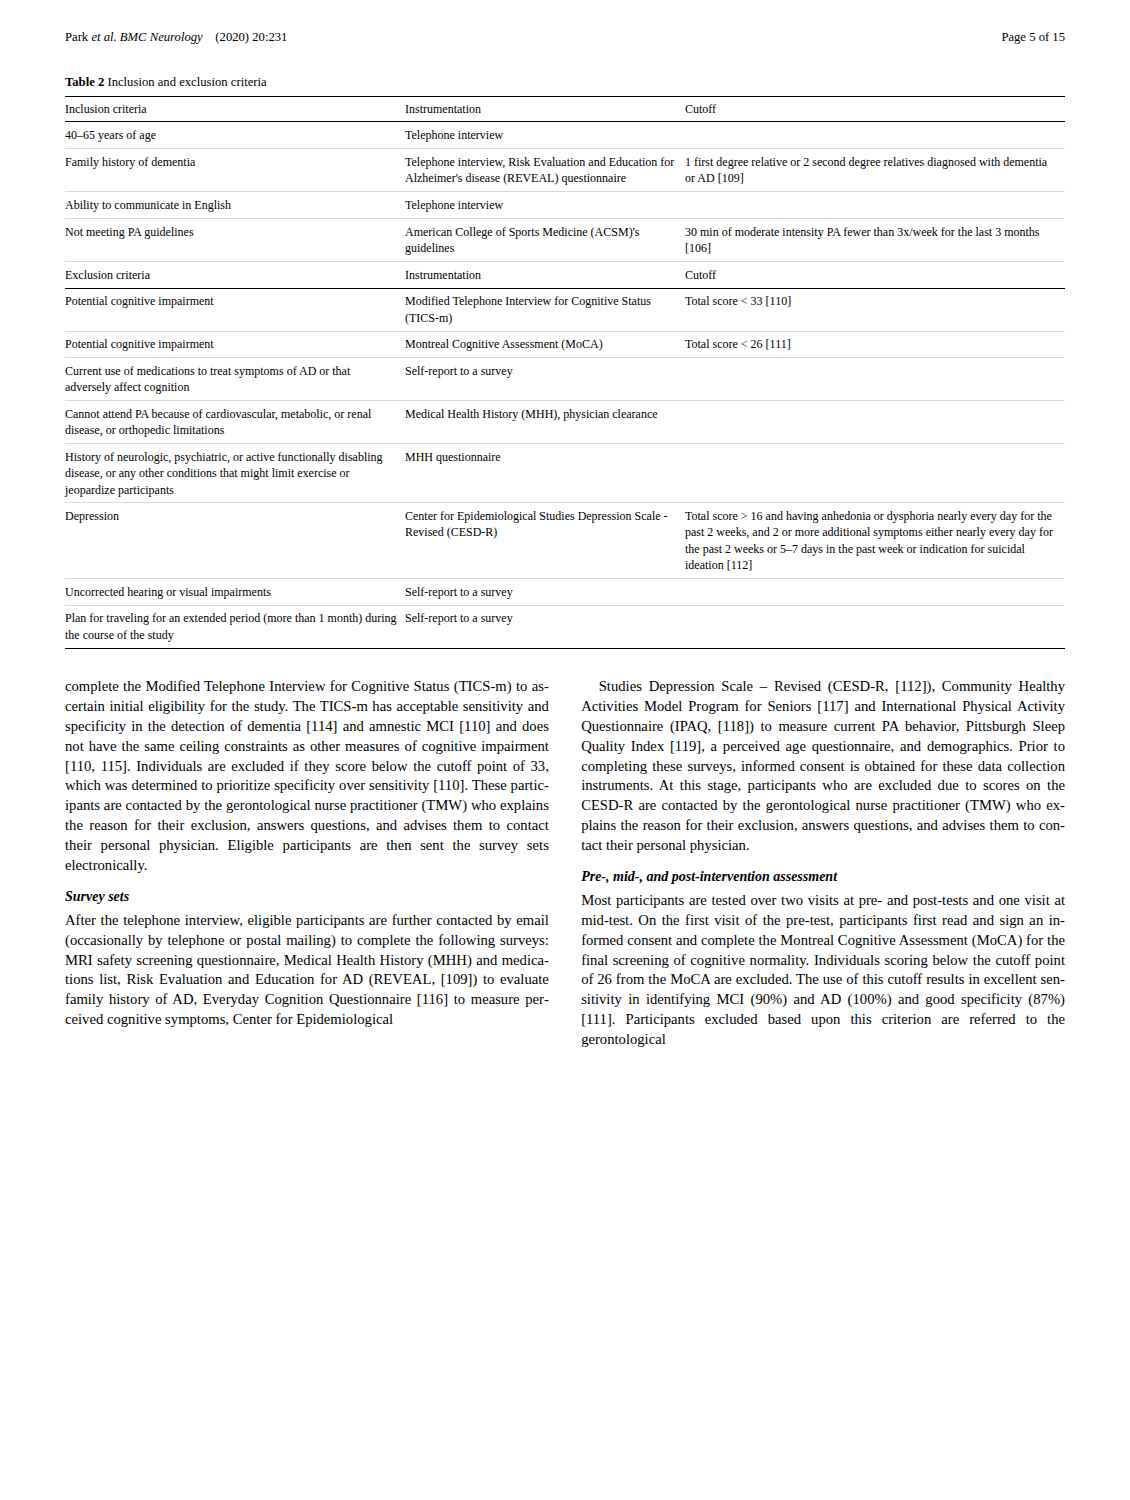Park et al. BMC Neurology (2020) 20:231
Page 5 of 15
Table 2 Inclusion and exclusion criteria
| Inclusion criteria | Instrumentation | Cutoff |
| --- | --- | --- |
| 40–65 years of age | Telephone interview | |
| Family history of dementia | Telephone interview, Risk Evaluation and Education for Alzheimer's disease (REVEAL) questionnaire | 1 first degree relative or 2 second degree relatives diagnosed with dementia or AD [ 109 ] |
| Ability to communicate in English | Telephone interview | |
| Not meeting PA guidelines | American College of Sports Medicine (ACSM)'s guidelines | 30 min of moderate intensity PA fewer than 3x/week for the last 3 months [ 106 ] |
| Exclusion criteria | Instrumentation | Cutoff |
| Potential cognitive impairment | Modified Telephone Interview for Cognitive Status (TICS-m) | Total score < 33 [ 110 ] |
| Potential cognitive impairment | Montreal Cognitive Assessment (MoCA) | Total score < 26 [ 111 ] |
| Current use of medications to treat symptoms of AD or that adversely affect cognition | Self-report to a survey | |
| Cannot attend PA because of cardiovascular, metabolic, or renal disease, or orthopedic limitations | Medical Health History (MHH), physician clearance | |
| History of neurologic, psychiatric, or active functionally disabling disease, or any other conditions that might limit exercise or jeopardize participants | MHH questionnaire | |
| Depression | Center for Epidemiological Studies Depression Scale - Revised (CESD-R) | Total score > 16 and having anhedonia or dysphoria nearly every day for the past 2 weeks, and 2 or more additional symptoms either nearly every day for the past 2 weeks or 5–7 days in the past week or indication for suicidal ideation [ 112 ] |
| Uncorrected hearing or visual impairments | Self-report to a survey | |
| Plan for traveling for an extended period (more than 1 month) during the course of the study | Self-report to a survey | |
complete the Modified Telephone Interview for Cognitive Status (TICS-m) to ascertain initial eligibility for the study. The TICS-m has acceptable sensitivity and specificity in the detection of dementia [114] and amnestic MCI [110] and does not have the same ceiling constraints as other measures of cognitive impairment [110, 115]. Individuals are excluded if they score below the cutoff point of 33, which was determined to prioritize specificity over sensitivity [110]. These participants are contacted by the gerontological nurse practitioner (TMW) who explains the reason for their exclusion, answers questions, and advises them to contact their personal physician. Eligible participants are then sent the survey sets electronically.
Survey sets
After the telephone interview, eligible participants are further contacted by email (occasionally by telephone or postal mailing) to complete the following surveys: MRI safety screening questionnaire, Medical Health History (MHH) and medications list, Risk Evaluation and Education for AD (REVEAL, [109]) to evaluate family history of AD, Everyday Cognition Questionnaire [116] to measure perceived cognitive symptoms, Center for Epidemiological
Studies Depression Scale – Revised (CESD-R, [112]), Community Healthy Activities Model Program for Seniors [117] and International Physical Activity Questionnaire (IPAQ, [118]) to measure current PA behavior, Pittsburgh Sleep Quality Index [119], a perceived age questionnaire, and demographics. Prior to completing these surveys, informed consent is obtained for these data collection instruments. At this stage, participants who are excluded due to scores on the CESD-R are contacted by the gerontological nurse practitioner (TMW) who explains the reason for their exclusion, answers questions, and advises them to contact their personal physician.
Pre-, mid-, and post-intervention assessment
Most participants are tested over two visits at pre- and post-tests and one visit at mid-test. On the first visit of the pre-test, participants first read and sign an informed consent and complete the Montreal Cognitive Assessment (MoCA) for the final screening of cognitive normality. Individuals scoring below the cutoff point of 26 from the MoCA are excluded. The use of this cutoff results in excellent sensitivity in identifying MCI (90%) and AD (100%) and good specificity (87%) [111]. Participants excluded based upon this criterion are referred to the gerontological